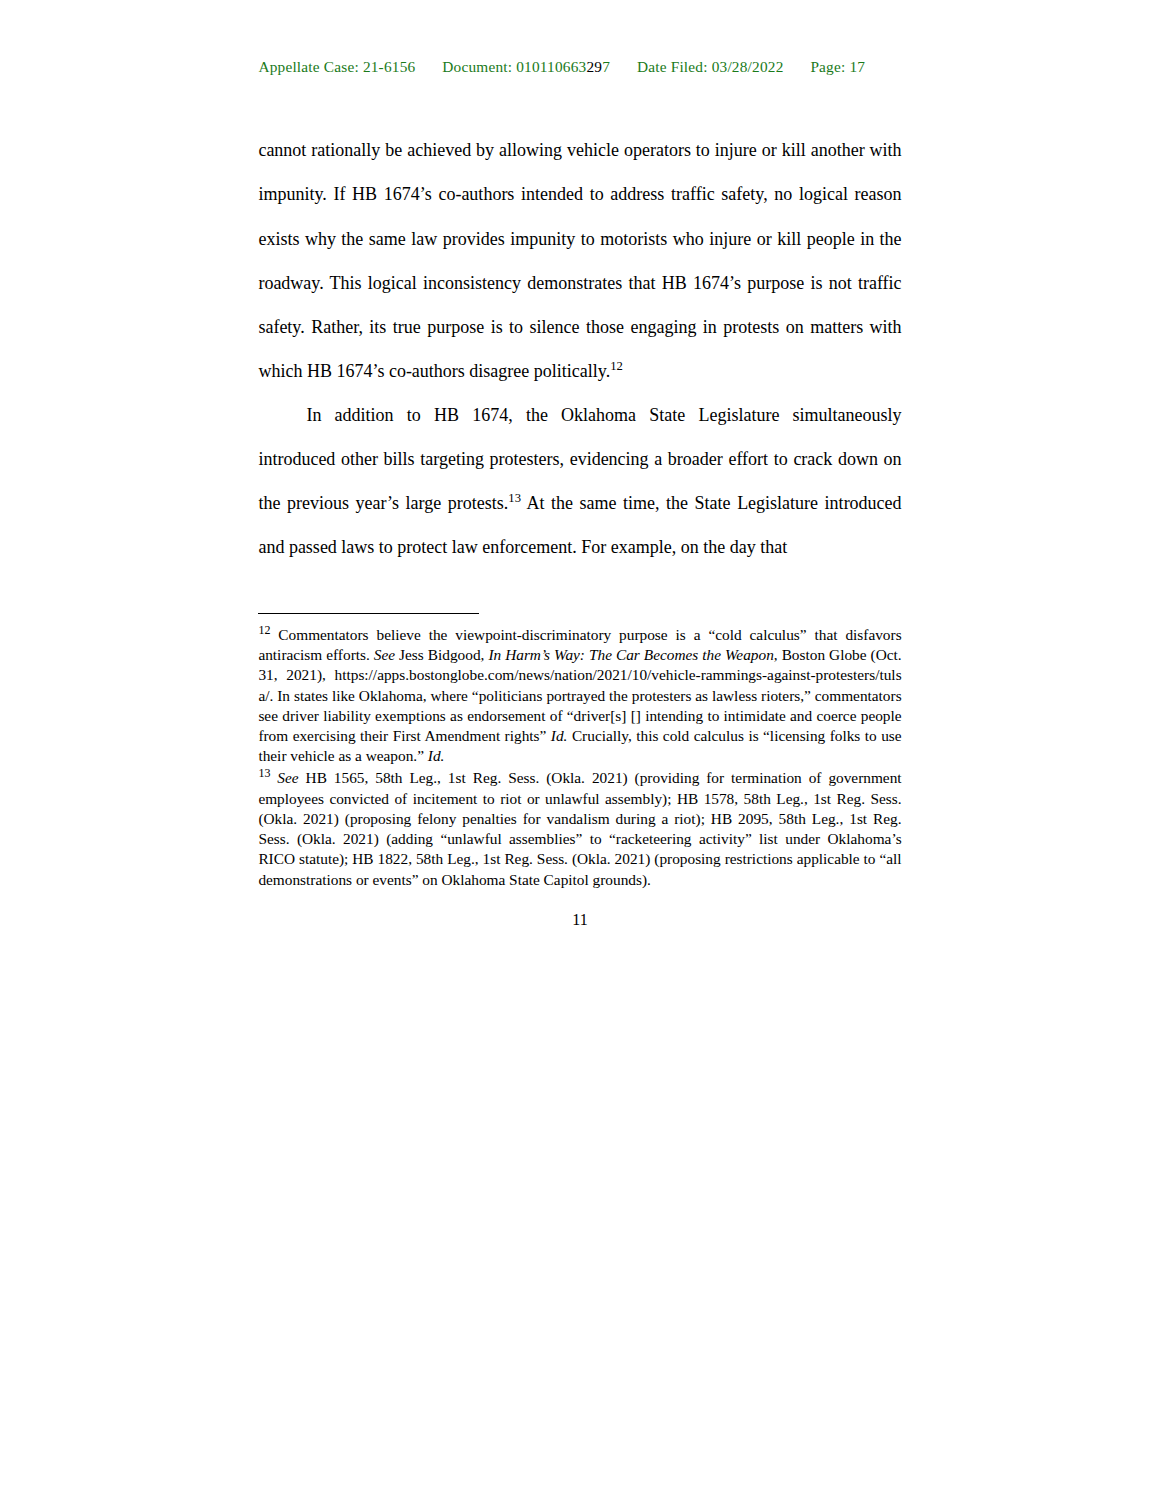Appellate Case: 21-6156 Document: 010110663297 Date Filed: 03/28/2022 Page: 17
cannot rationally be achieved by allowing vehicle operators to injure or kill another with impunity. If HB 1674’s co-authors intended to address traffic safety, no logical reason exists why the same law provides impunity to motorists who injure or kill people in the roadway. This logical inconsistency demonstrates that HB 1674’s purpose is not traffic safety. Rather, its true purpose is to silence those engaging in protests on matters with which HB 1674’s co-authors disagree politically.12
In addition to HB 1674, the Oklahoma State Legislature simultaneously introduced other bills targeting protesters, evidencing a broader effort to crack down on the previous year’s large protests.13 At the same time, the State Legislature introduced and passed laws to protect law enforcement. For example, on the day that
12 Commentators believe the viewpoint-discriminatory purpose is a “cold calculus” that disfavors antiracism efforts. See Jess Bidgood, In Harm’s Way: The Car Becomes the Weapon, Boston Globe (Oct. 31, 2021), https://apps.bostonglobe.com/news/nation/2021/10/vehicle-rammings-against-protesters/tulsa/. In states like Oklahoma, where “politicians portrayed the protesters as lawless rioters,” commentators see driver liability exemptions as endorsement of “driver[s] [] intending to intimidate and coerce people from exercising their First Amendment rights” Id. Crucially, this cold calculus is “licensing folks to use their vehicle as a weapon.” Id.
13 See HB 1565, 58th Leg., 1st Reg. Sess. (Okla. 2021) (providing for termination of government employees convicted of incitement to riot or unlawful assembly); HB 1578, 58th Leg., 1st Reg. Sess. (Okla. 2021) (proposing felony penalties for vandalism during a riot); HB 2095, 58th Leg., 1st Reg. Sess. (Okla. 2021) (adding “unlawful assemblies” to “racketeering activity” list under Oklahoma’s RICO statute); HB 1822, 58th Leg., 1st Reg. Sess. (Okla. 2021) (proposing restrictions applicable to “all demonstrations or events” on Oklahoma State Capitol grounds).
11